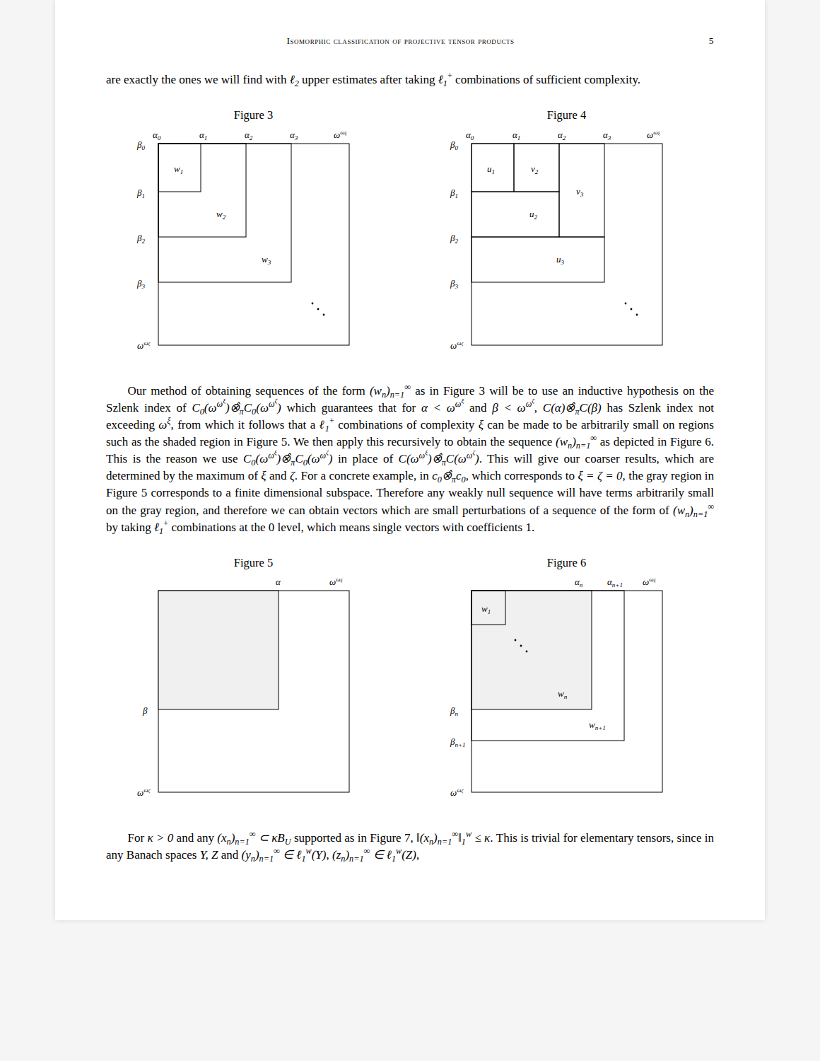Isomorphic classification of projective tensor products 5
are exactly the ones we will find with ℓ2 upper estimates after taking ℓ1+ combinations of sufficient complexity.
Figure 3
α0 α1 α2 α3 ωωξ β0 β1 β2 β3 ωωζ w1 w2 w3
Figure 4
α0 α1 α2 α3 ωωξ β0 β1 β2 β3 ωωζ u1 v2 u2 v3 u3
Our method of obtaining sequences of the form (wn)n=1∞ as in Figure 3 will be to use an inductive hypothesis on the Szlenk index of C0(ωωξ)⊗̂πC0(ωωζ) which guarantees that for α < ωωξ and β < ωωζ, C(α)⊗̂πC(β) has Szlenk index not exceeding ωξ, from which it follows that a ℓ1+ combinations of complexity ξ can be made to be arbitrarily small on regions such as the shaded region in Figure 5. We then apply this recursively to obtain the sequence (wn)n=1∞ as depicted in Figure 6. This is the reason we use C0(ωωξ)⊗̂πC0(ωωζ) in place of C(ωωξ)⊗̂πC(ωωζ). This will give our coarser results, which are determined by the maximum of ξ and ζ. For a concrete example, in c0⊗̂πc0, which corresponds to ξ = ζ = 0, the gray region in Figure 5 corresponds to a finite dimensional subspace. Therefore any weakly null sequence will have terms arbitrarily small on the gray region, and therefore we can obtain vectors which are small perturbations of a sequence of the form of (wn)n=1∞ by taking ℓ1+ combinations at the 0 level, which means single vectors with coefficients 1.
Figure 5
α ωωξ β ωωζ
Figure 6
αn αn+1 ωωξ βn βn+1 ωωζ w1 wn wn+1
For κ > 0 and any (xn)n=1∞ ⊂ κBU supported as in Figure 7, ‖(xn)n=1∞‖1w ≤ κ. This is trivial for elementary tensors, since in any Banach spaces Y, Z and (yn)n=1∞ ∈ ℓ1w(Y), (zn)n=1∞ ∈ ℓ1w(Z),